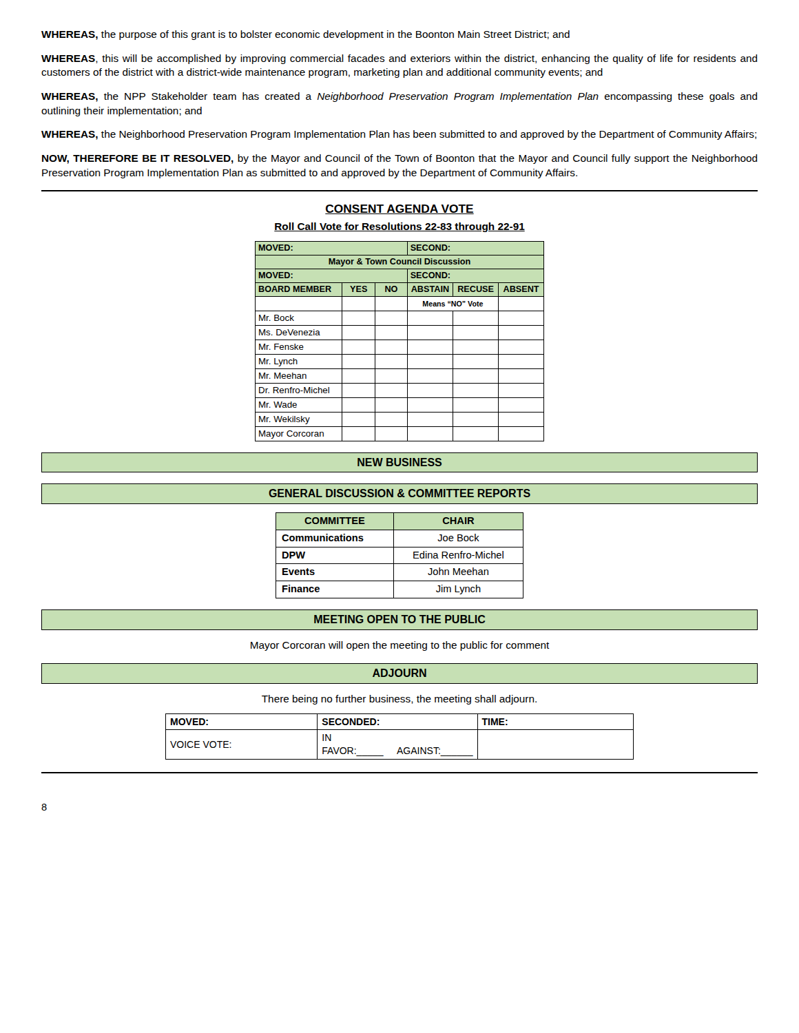WHEREAS, the purpose of this grant is to bolster economic development in the Boonton Main Street District; and
WHEREAS, this will be accomplished by improving commercial facades and exteriors within the district, enhancing the quality of life for residents and customers of the district with a district-wide maintenance program, marketing plan and additional community events; and
WHEREAS, the NPP Stakeholder team has created a Neighborhood Preservation Program Implementation Plan encompassing these goals and outlining their implementation; and
WHEREAS, the Neighborhood Preservation Program Implementation Plan has been submitted to and approved by the Department of Community Affairs;
NOW, THEREFORE BE IT RESOLVED, by the Mayor and Council of the Town of Boonton that the Mayor and Council fully support the Neighborhood Preservation Program Implementation Plan as submitted to and approved by the Department of Community Affairs.
CONSENT AGENDA VOTE
Roll Call Vote for Resolutions 22-83 through 22-91
| MOVED: | SECOND: |
| Mayor & Town Council Discussion |
| MOVED: | SECOND: |
| BOARD MEMBER | YES | NO | ABSTAIN | RECUSE | ABSENT |
| | | | Means “NO” Vote | |
| Mr. Bock | | | | | |
| Ms. DeVenezia | | | | | |
| Mr. Fenske | | | | | |
| Mr. Lynch | | | | | |
| Mr. Meehan | | | | | |
| Dr. Renfro-Michel | | | | | |
| Mr. Wade | | | | | |
| Mr. Wekilsky | | | | | |
| Mayor Corcoran | | | | | |
NEW BUSINESS
GENERAL DISCUSSION & COMMITTEE REPORTS
| COMMITTEE | CHAIR |
| --- | --- |
| Communications | Joe Bock |
| DPW | Edina Renfro-Michel |
| Events | John Meehan |
| Finance | Jim Lynch |
MEETING OPEN TO THE PUBLIC
Mayor Corcoran will open the meeting to the public for comment
ADJOURN
There being no further business, the meeting shall adjourn.
| MOVED: | SECONDED: | TIME: |
| VOICE VOTE: | IN FAVOR:_____ AGAINST:______ | |
8